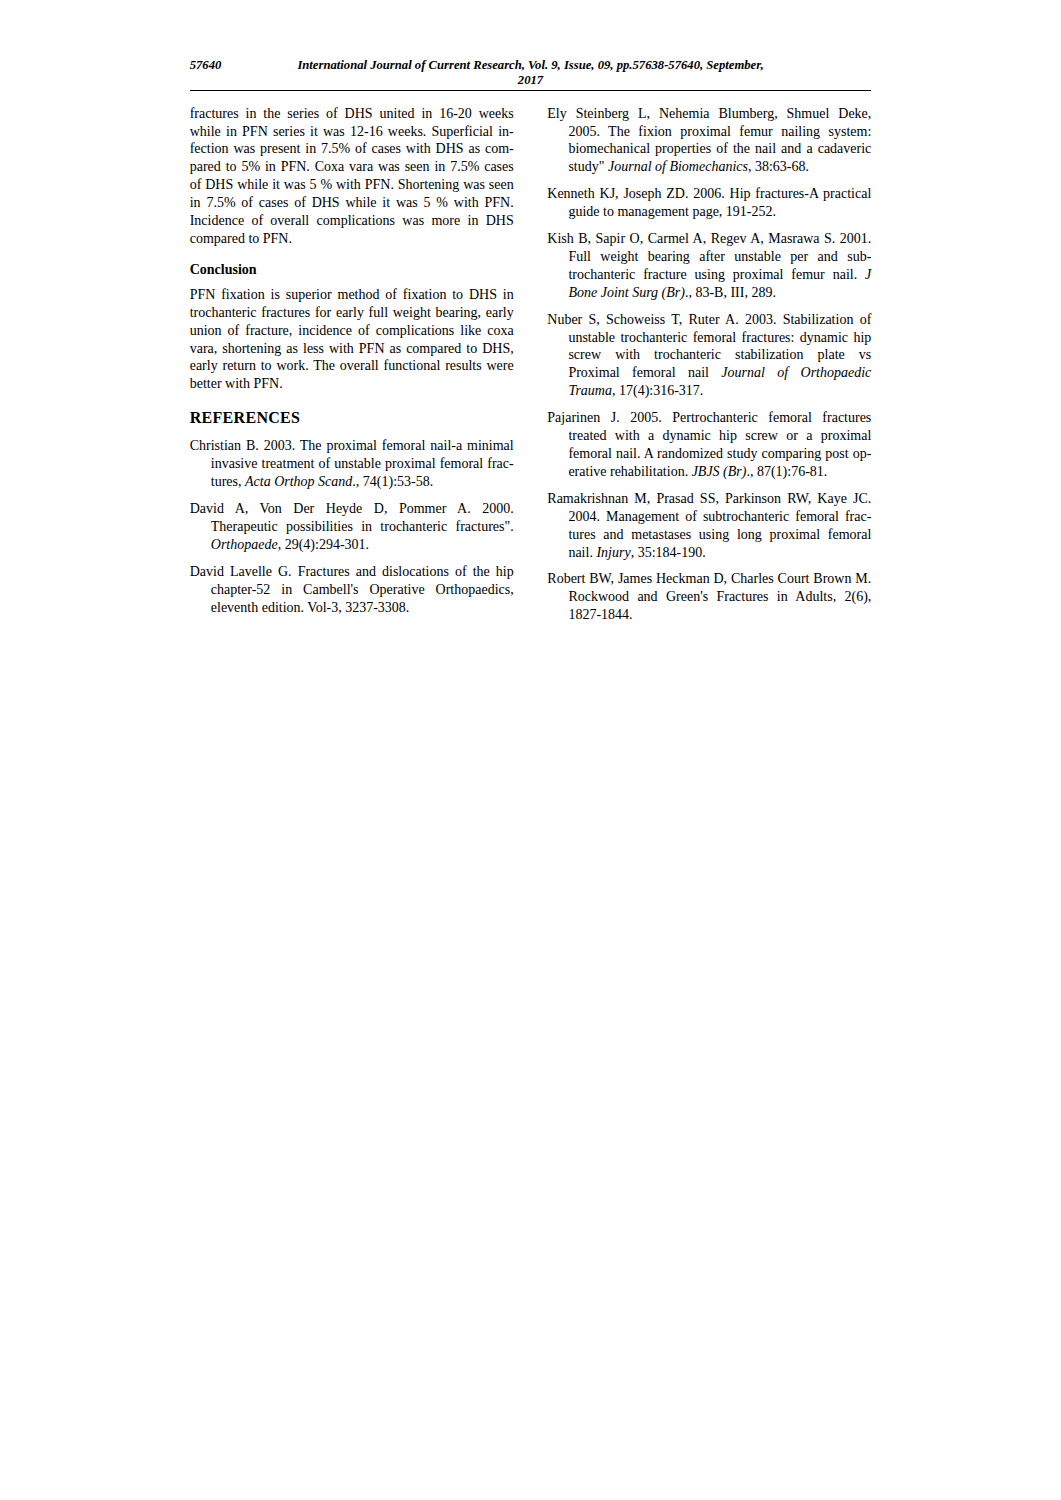57640 International Journal of Current Research, Vol. 9, Issue, 09, pp.57638-57640, September, 2017
fractures in the series of DHS united in 16-20 weeks while in PFN series it was 12-16 weeks. Superficial infection was present in 7.5% of cases with DHS as compared to 5% in PFN. Coxa vara was seen in 7.5% cases of DHS while it was 5 % with PFN. Shortening was seen in 7.5% of cases of DHS while it was 5 % with PFN. Incidence of overall complications was more in DHS compared to PFN.
Conclusion
PFN fixation is superior method of fixation to DHS in trochanteric fractures for early full weight bearing, early union of fracture, incidence of complications like coxa vara, shortening as less with PFN as compared to DHS, early return to work. The overall functional results were better with PFN.
REFERENCES
Christian B. 2003. The proximal femoral nail-a minimal invasive treatment of unstable proximal femoral fractures, Acta Orthop Scand., 74(1):53-58.
David A, Von Der Heyde D, Pommer A. 2000. Therapeutic possibilities in trochanteric fractures". Orthopaede, 29(4):294-301.
David Lavelle G. Fractures and dislocations of the hip chapter-52 in Cambell's Operative Orthopaedics, eleventh edition. Vol-3, 3237-3308.
Ely Steinberg L, Nehemia Blumberg, Shmuel Deke, 2005. The fixion proximal femur nailing system: biomechanical properties of the nail and a cadaveric study" Journal of Biomechanics, 38:63-68.
Kenneth KJ, Joseph ZD. 2006. Hip fractures-A practical guide to management page, 191-252.
Kish B, Sapir O, Carmel A, Regev A, Masrawa S. 2001. Full weight bearing after unstable per and subtrochanteric fracture using proximal femur nail. J Bone Joint Surg (Br)., 83-B, III, 289.
Nuber S, Schoweiss T, Ruter A. 2003. Stabilization of unstable trochanteric femoral fractures: dynamic hip screw with trochanteric stabilization plate vs Proximal femoral nail Journal of Orthopaedic Trauma, 17(4):316-317.
Pajarinen J. 2005. Pertrochanteric femoral fractures treated with a dynamic hip screw or a proximal femoral nail. A randomized study comparing post operative rehabilitation. JBJS (Br)., 87(1):76-81.
Ramakrishnan M, Prasad SS, Parkinson RW, Kaye JC. 2004. Management of subtrochanteric femoral fractures and metastases using long proximal femoral nail. Injury, 35:184-190.
Robert BW, James Heckman D, Charles Court Brown M. Rockwood and Green's Fractures in Adults, 2(6), 1827-1844.